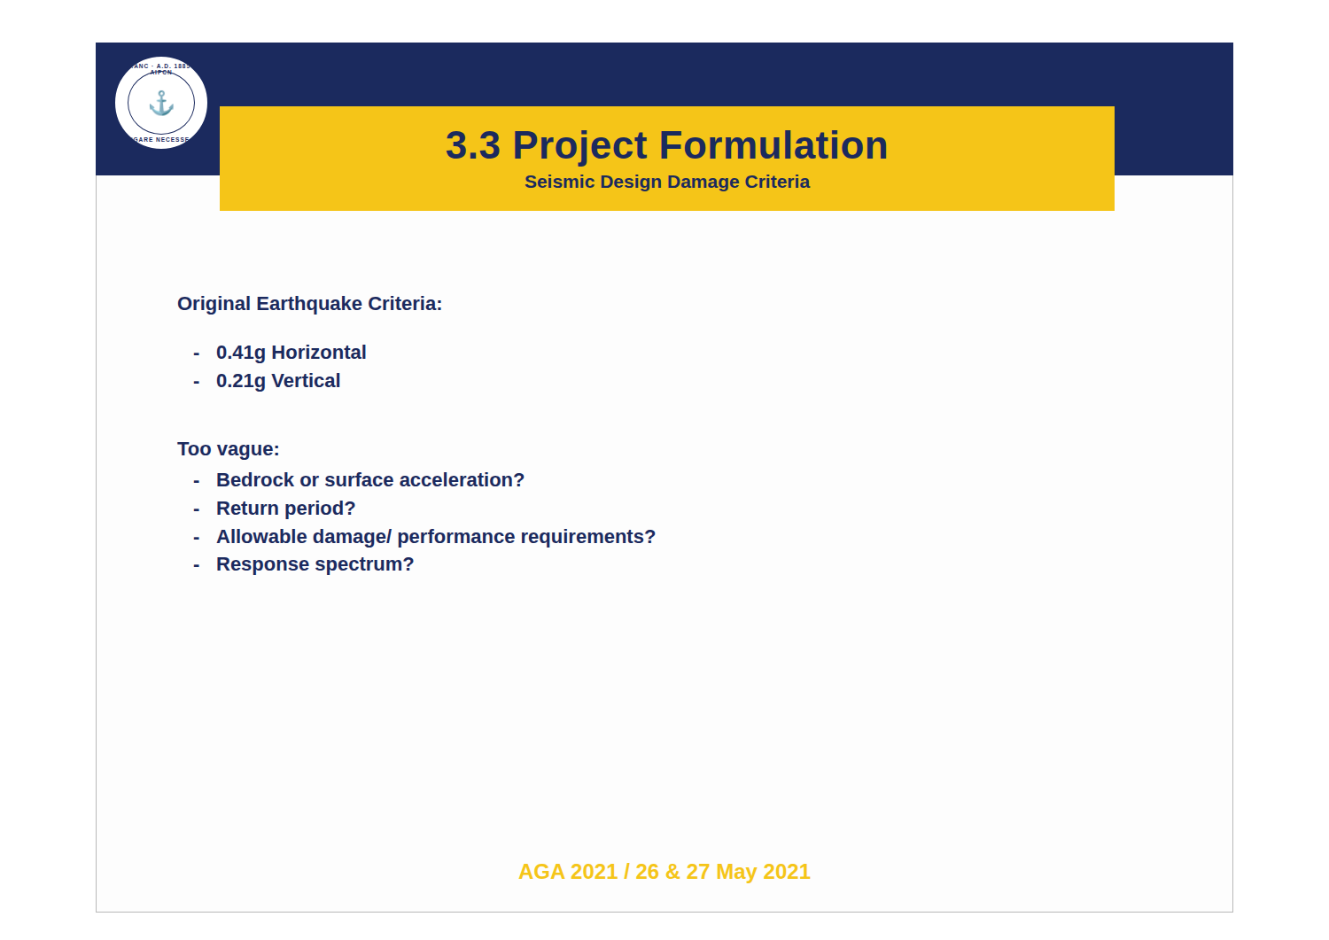PIANC · A.D. 1885 · AIPCN
⚓
NAVIGARE NECESSE EST
3.3 Project Formulation
Seismic Design Damage Criteria
Original Earthquake Criteria:
0.41g Horizontal
0.21g Vertical
Too vague:
Bedrock or surface acceleration?
Return period?
Allowable damage/ performance requirements?
Response spectrum?
AGA 2021 / 26 & 27 May 2021